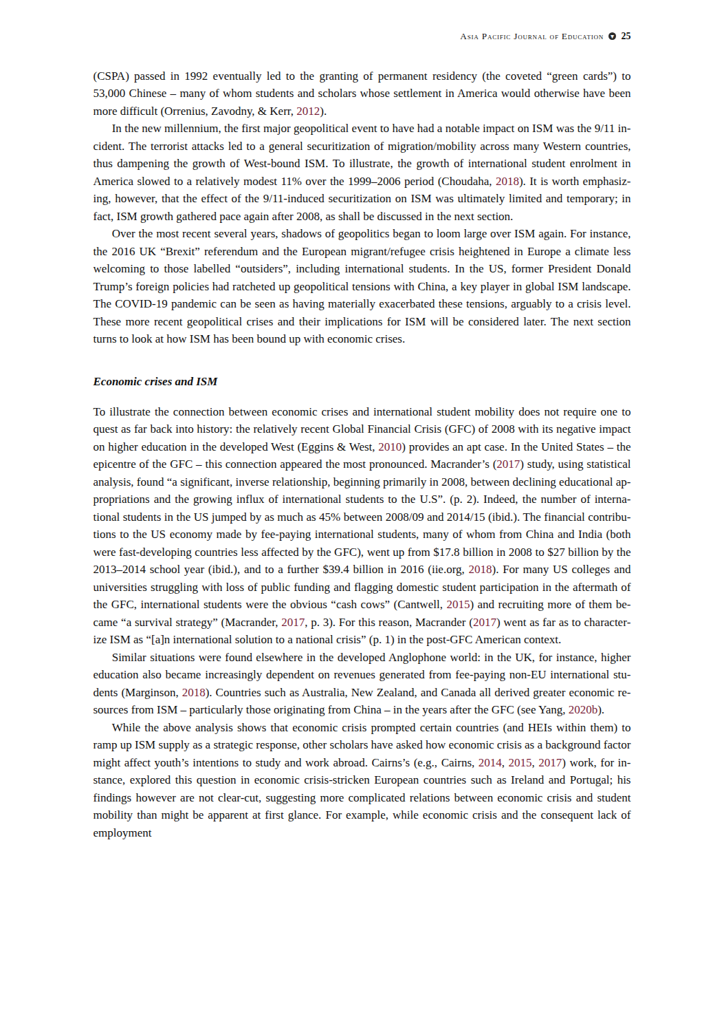Asia Pacific Journal of Education ▾ 25
(CSPA) passed in 1992 eventually led to the granting of permanent residency (the coveted “green cards”) to 53,000 Chinese – many of whom students and scholars whose settlement in America would otherwise have been more difficult (Orrenius, Zavodny, & Kerr, 2012).
In the new millennium, the first major geopolitical event to have had a notable impact on ISM was the 9/11 incident. The terrorist attacks led to a general securitization of migration/mobility across many Western countries, thus dampening the growth of West-bound ISM. To illustrate, the growth of international student enrolment in America slowed to a relatively modest 11% over the 1999–2006 period (Choudaha, 2018). It is worth emphasizing, however, that the effect of the 9/11-induced securitization on ISM was ultimately limited and temporary; in fact, ISM growth gathered pace again after 2008, as shall be discussed in the next section.
Over the most recent several years, shadows of geopolitics began to loom large over ISM again. For instance, the 2016 UK “Brexit” referendum and the European migrant/refugee crisis heightened in Europe a climate less welcoming to those labelled “outsiders”, including international students. In the US, former President Donald Trump’s foreign policies had ratcheted up geopolitical tensions with China, a key player in global ISM landscape. The COVID-19 pandemic can be seen as having materially exacerbated these tensions, arguably to a crisis level. These more recent geopolitical crises and their implications for ISM will be considered later. The next section turns to look at how ISM has been bound up with economic crises.
Economic crises and ISM
To illustrate the connection between economic crises and international student mobility does not require one to quest as far back into history: the relatively recent Global Financial Crisis (GFC) of 2008 with its negative impact on higher education in the developed West (Eggins & West, 2010) provides an apt case. In the United States – the epicentre of the GFC – this connection appeared the most pronounced. Macrander’s (2017) study, using statistical analysis, found “a significant, inverse relationship, beginning primarily in 2008, between declining educational appropriations and the growing influx of international students to the U.S”. (p. 2). Indeed, the number of international students in the US jumped by as much as 45% between 2008/09 and 2014/15 (ibid.). The financial contributions to the US economy made by fee-paying international students, many of whom from China and India (both were fast-developing countries less affected by the GFC), went up from $17.8 billion in 2008 to $27 billion by the 2013–2014 school year (ibid.), and to a further $39.4 billion in 2016 (iie.org, 2018). For many US colleges and universities struggling with loss of public funding and flagging domestic student participation in the aftermath of the GFC, international students were the obvious “cash cows” (Cantwell, 2015) and recruiting more of them became “a survival strategy” (Macrander, 2017, p. 3). For this reason, Macrander (2017) went as far as to characterize ISM as “[a]n international solution to a national crisis” (p. 1) in the post-GFC American context.
Similar situations were found elsewhere in the developed Anglophone world: in the UK, for instance, higher education also became increasingly dependent on revenues generated from fee-paying non-EU international students (Marginson, 2018). Countries such as Australia, New Zealand, and Canada all derived greater economic resources from ISM – particularly those originating from China – in the years after the GFC (see Yang, 2020b).
While the above analysis shows that economic crisis prompted certain countries (and HEIs within them) to ramp up ISM supply as a strategic response, other scholars have asked how economic crisis as a background factor might affect youth’s intentions to study and work abroad. Cairns’s (e.g., Cairns, 2014, 2015, 2017) work, for instance, explored this question in economic crisis-stricken European countries such as Ireland and Portugal; his findings however are not clear-cut, suggesting more complicated relations between economic crisis and student mobility than might be apparent at first glance. For example, while economic crisis and the consequent lack of employment